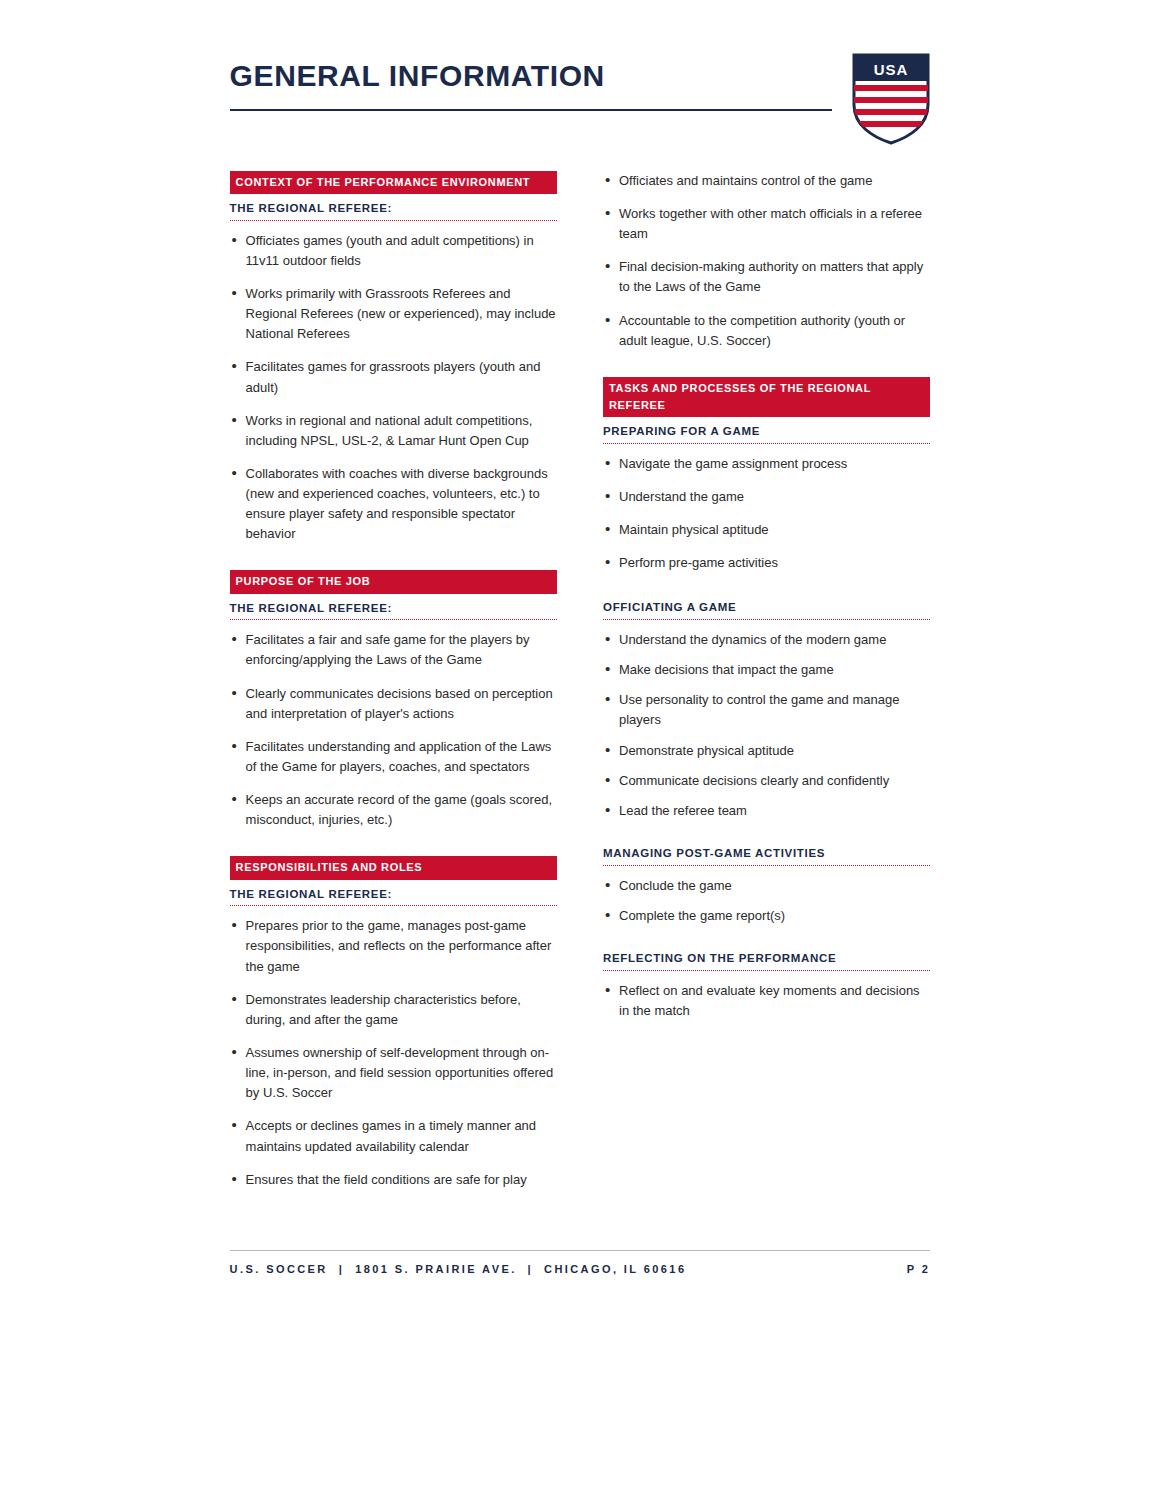General Information
USA
Context of the Performance Environment
The Regional Referee:
Officiates games (youth and adult competitions) in 11v11 outdoor fields
Works primarily with Grassroots Referees and Regional Referees (new or experienced), may include National Referees
Facilitates games for grassroots players (youth and adult)
Works in regional and national adult competitions, including NPSL, USL-2, & Lamar Hunt Open Cup
Collaborates with coaches with diverse backgrounds (new and experienced coaches, volunteers, etc.) to ensure player safety and responsible spectator behavior
Purpose of the Job
The Regional Referee:
Facilitates a fair and safe game for the players by enforcing/applying the Laws of the Game
Clearly communicates decisions based on perception and interpretation of player's actions
Facilitates understanding and application of the Laws of the Game for players, coaches, and spectators
Keeps an accurate record of the game (goals scored, misconduct, injuries, etc.)
Responsibilities and Roles
The Regional Referee:
Prepares prior to the game, manages post-game responsibilities, and reflects on the performance after the game
Demonstrates leadership characteristics before, during, and after the game
Assumes ownership of self-development through on-line, in-person, and field session opportunities offered by U.S. Soccer
Accepts or declines games in a timely manner and maintains updated availability calendar
Ensures that the field conditions are safe for play
Officiates and maintains control of the game
Works together with other match officials in a referee team
Final decision-making authority on matters that apply to the Laws of the Game
Accountable to the competition authority (youth or adult league, U.S. Soccer)
Tasks and Processes of the Regional Referee
Preparing for a Game
Navigate the game assignment process
Understand the game
Maintain physical aptitude
Perform pre-game activities
Officiating a Game
Understand the dynamics of the modern game
Make decisions that impact the game
Use personality to control the game and manage players
Demonstrate physical aptitude
Communicate decisions clearly and confidently
Lead the referee team
Managing Post-Game Activities
Conclude the game
Complete the game report(s)
Reflecting on the Performance
Reflect on and evaluate key moments and decisions in the match
U.S. Soccer | 1801 S. Prairie Ave. | Chicago, IL 60616
P 2